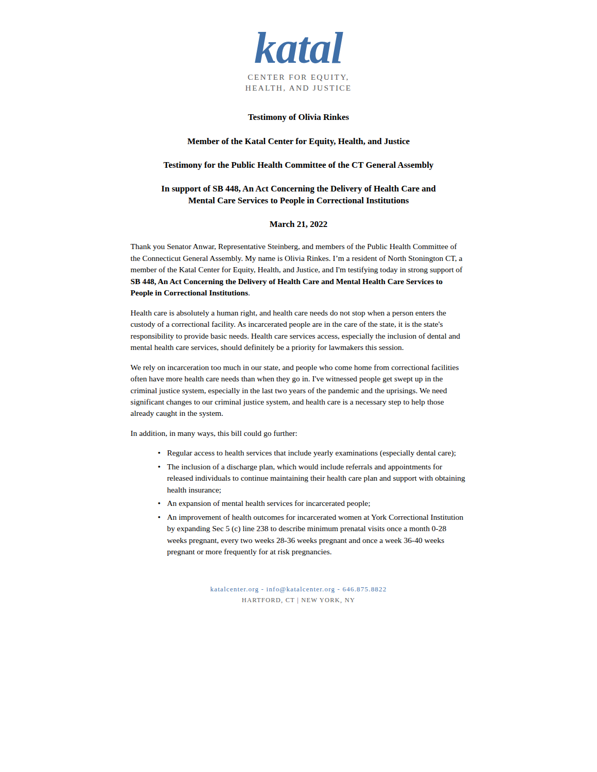katal
CENTER FOR EQUITY,
HEALTH, AND JUSTICE
Testimony of Olivia Rinkes
Member of the Katal Center for Equity, Health, and Justice
Testimony for the Public Health Committee of the CT General Assembly
In support of SB 448, An Act Concerning the Delivery of Health Care and Mental Care Services to People in Correctional Institutions
March 21, 2022
Thank you Senator Anwar, Representative Steinberg, and members of the Public Health Committee of the Connecticut General Assembly. My name is Olivia Rinkes. I’m a resident of North Stonington CT, a member of the Katal Center for Equity, Health, and Justice, and I'm testifying today in strong support of SB 448, An Act Concerning the Delivery of Health Care and Mental Health Care Services to People in Correctional Institutions.
Health care is absolutely a human right, and health care needs do not stop when a person enters the custody of a correctional facility. As incarcerated people are in the care of the state, it is the state's responsibility to provide basic needs. Health care services access, especially the inclusion of dental and mental health care services, should definitely be a priority for lawmakers this session.
We rely on incarceration too much in our state, and people who come home from correctional facilities often have more health care needs than when they go in. I've witnessed people get swept up in the criminal justice system, especially in the last two years of the pandemic and the uprisings. We need significant changes to our criminal justice system, and health care is a necessary step to help those already caught in the system.
In addition, in many ways, this bill could go further:
Regular access to health services that include yearly examinations (especially dental care);
The inclusion of a discharge plan, which would include referrals and appointments for released individuals to continue maintaining their health care plan and support with obtaining health insurance;
An expansion of mental health services for incarcerated people;
An improvement of health outcomes for incarcerated women at York Correctional Institution by expanding Sec 5 (c) line 238 to describe minimum prenatal visits once a month 0-28 weeks pregnant, every two weeks 28-36 weeks pregnant and once a week 36-40 weeks pregnant or more frequently for at risk pregnancies.
katalcenter.org - info@katalcenter.org - 646.875.8822
HARTFORD, CT | NEW YORK, NY